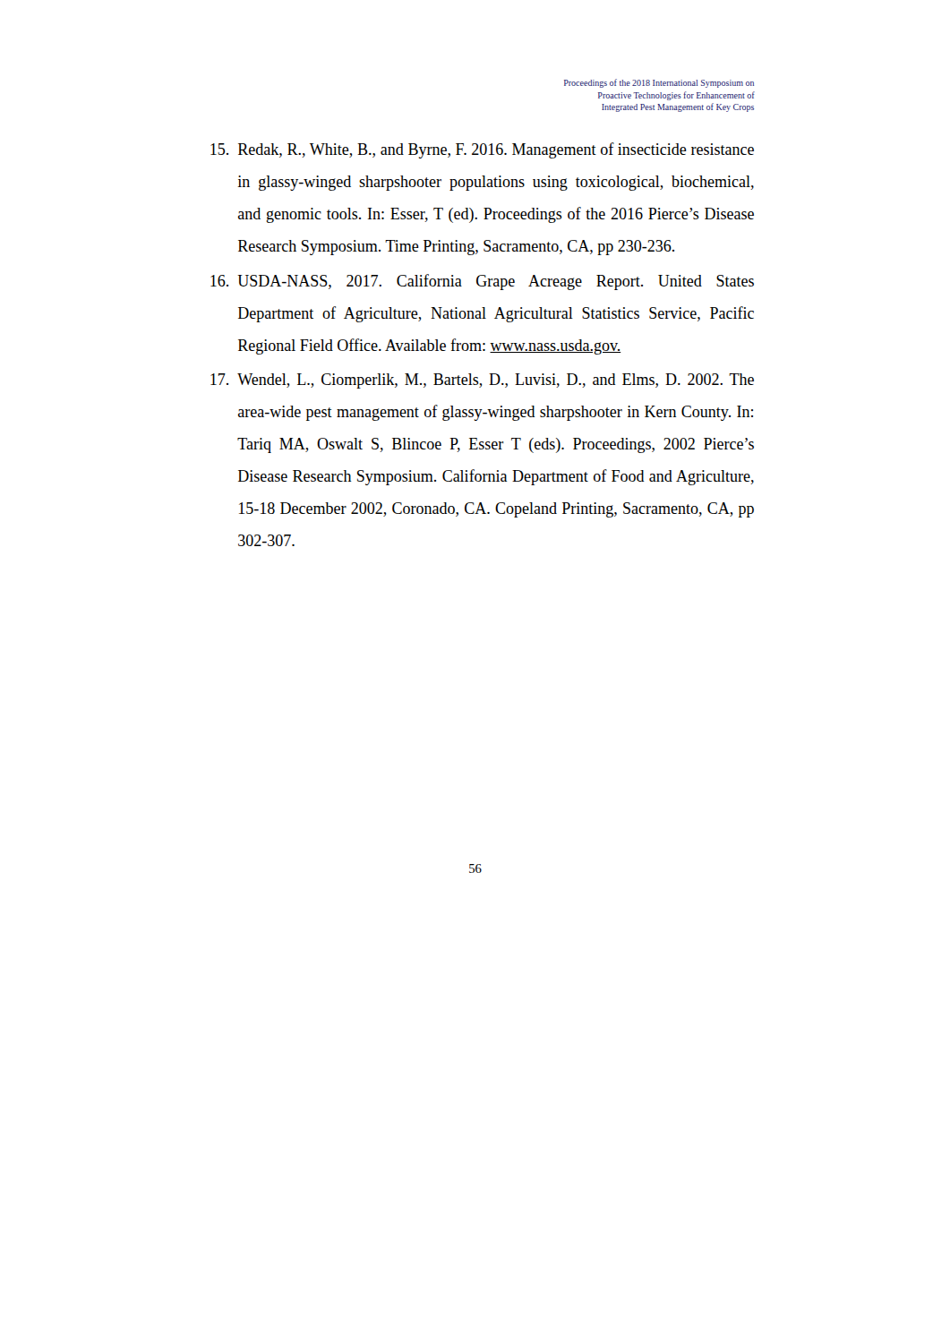Proceedings of the 2018 International Symposium on
Proactive Technologies for Enhancement of
Integrated Pest Management of Key Crops
15. Redak, R., White, B., and Byrne, F. 2016. Management of insecticide resistance in glassy-winged sharpshooter populations using toxicological, biochemical, and genomic tools. In: Esser, T (ed). Proceedings of the 2016 Pierce’s Disease Research Symposium. Time Printing, Sacramento, CA, pp 230-236.
16. USDA-NASS, 2017. California Grape Acreage Report. United States Department of Agriculture, National Agricultural Statistics Service, Pacific Regional Field Office. Available from: www.nass.usda.gov.
17. Wendel, L., Ciomperlik, M., Bartels, D., Luvisi, D., and Elms, D. 2002. The area-wide pest management of glassy-winged sharpshooter in Kern County. In: Tariq MA, Oswalt S, Blincoe P, Esser T (eds). Proceedings, 2002 Pierce’s Disease Research Symposium. California Department of Food and Agriculture, 15-18 December 2002, Coronado, CA. Copeland Printing, Sacramento, CA, pp 302-307.
56